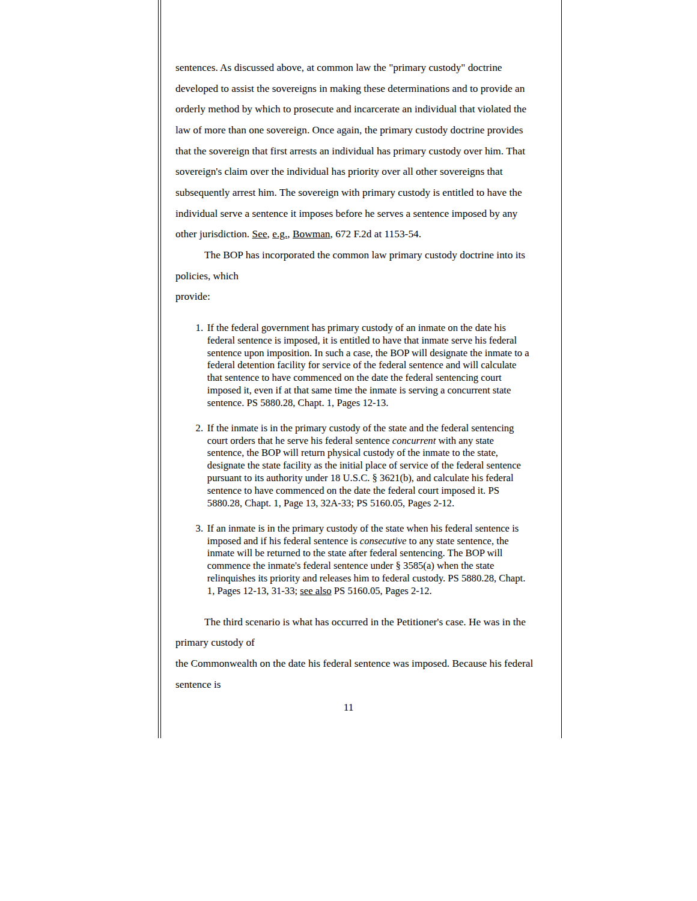sentences. As discussed above, at common law the "primary custody" doctrine developed to assist the sovereigns in making these determinations and to provide an orderly method by which to prosecute and incarcerate an individual that violated the law of more than one sovereign. Once again, the primary custody doctrine provides that the sovereign that first arrests an individual has primary custody over him. That sovereign's claim over the individual has priority over all other sovereigns that subsequently arrest him. The sovereign with primary custody is entitled to have the individual serve a sentence it imposes before he serves a sentence imposed by any other jurisdiction. See, e.g., Bowman, 672 F.2d at 1153-54.
The BOP has incorporated the common law primary custody doctrine into its policies, which
provide:
1. If the federal government has primary custody of an inmate on the date his federal sentence is imposed, it is entitled to have that inmate serve his federal sentence upon imposition. In such a case, the BOP will designate the inmate to a federal detention facility for service of the federal sentence and will calculate that sentence to have commenced on the date the federal sentencing court imposed it, even if at that same time the inmate is serving a concurrent state sentence. PS 5880.28, Chapt. 1, Pages 12-13.
2. If the inmate is in the primary custody of the state and the federal sentencing court orders that he serve his federal sentence concurrent with any state sentence, the BOP will return physical custody of the inmate to the state, designate the state facility as the initial place of service of the federal sentence pursuant to its authority under 18 U.S.C. § 3621(b), and calculate his federal sentence to have commenced on the date the federal court imposed it. PS 5880.28, Chapt. 1, Page 13, 32A-33; PS 5160.05, Pages 2-12.
3. If an inmate is in the primary custody of the state when his federal sentence is imposed and if his federal sentence is consecutive to any state sentence, the inmate will be returned to the state after federal sentencing. The BOP will commence the inmate's federal sentence under § 3585(a) when the state relinquishes its priority and releases him to federal custody. PS 5880.28, Chapt. 1, Pages 12-13, 31-33; see also PS 5160.05, Pages 2-12.
The third scenario is what has occurred in the Petitioner's case. He was in the primary custody of
the Commonwealth on the date his federal sentence was imposed. Because his federal sentence is
11